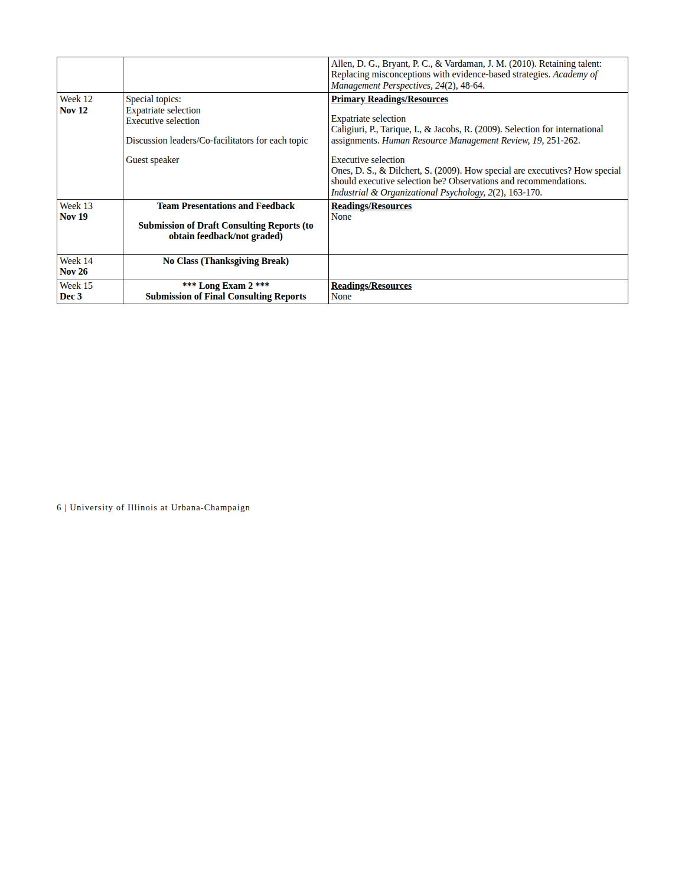| | | Allen, D. G., Bryant, P. C., & Vardaman, J. M. (2010). Retaining talent: Replacing misconceptions with evidence-based strategies. Academy of Management Perspectives, 24 (2), 48-64. |
| Week 12 Nov 12 | Special topics: Expatriate selection Executive selection Discussion leaders/Co-facilitators for each topic Guest speaker | Primary Readings/Resources Expatriate selection Caligiuri, P., Tarique, I., & Jacobs, R. (2009). Selection for international assignments. Human Resource Management Review, 19 , 251-262. Executive selection Ones, D. S., & Dilchert, S. (2009). How special are executives? How special should executive selection be? Observations and recommendations. Industrial & Organizational Psychology, 2 (2), 163-170. |
| Week 13 Nov 19 | Team Presentations and Feedback Submission of Draft Consulting Reports (to obtain feedback/not graded) | Readings/Resources None |
| Week 14 Nov 26 | No Class (Thanksgiving Break) | |
| Week 15 Dec 3 | *** Long Exam 2 *** Submission of Final Consulting Reports | Readings/Resources None |
6 | University of Illinois at Urbana-Champaign